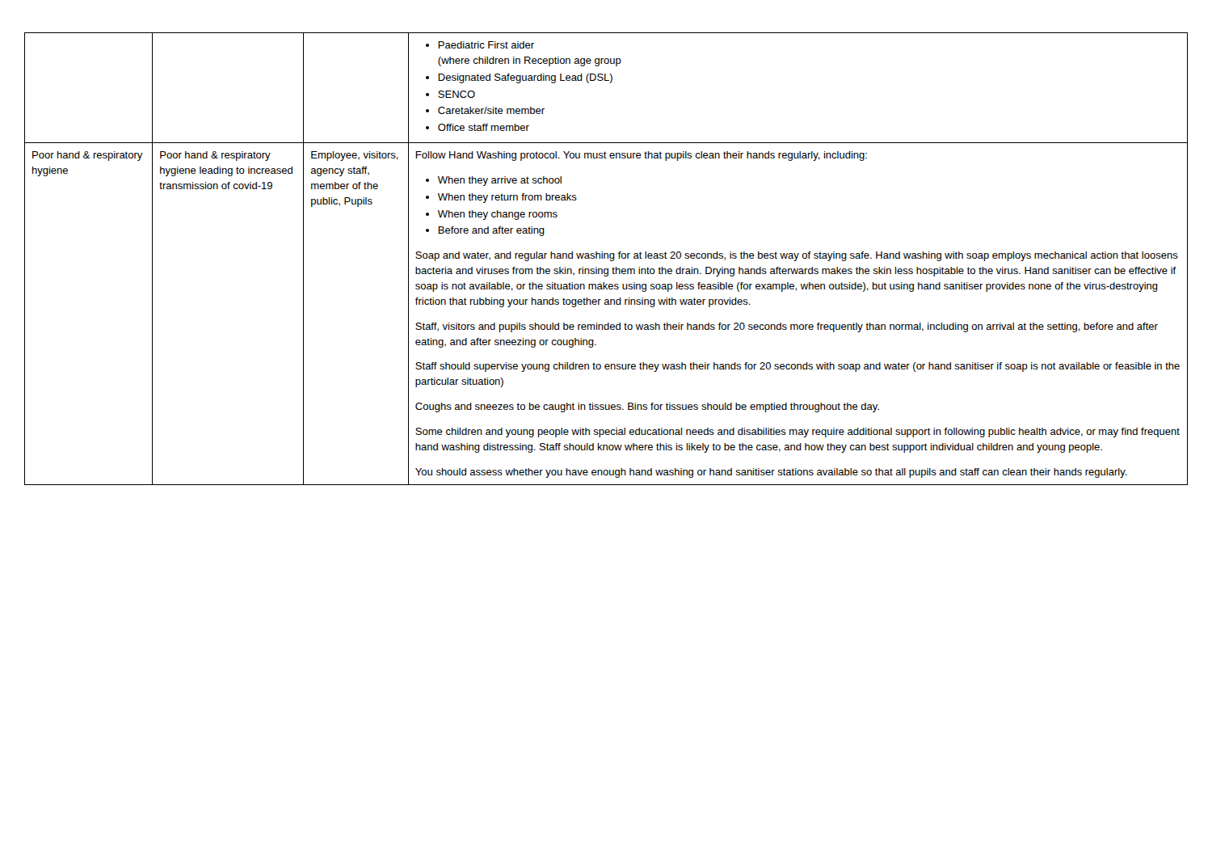| | | | Paediatric First aider (where children in Reception age group Designated Safeguarding Lead (DSL) SENCO Caretaker/site member Office staff member |
| Poor hand & respiratory hygiene | Poor hand & respiratory hygiene leading to increased transmission of covid-19 | Employee, visitors, agency staff, member of the public, Pupils | Follow Hand Washing protocol. You must ensure that pupils clean their hands regularly, including: When they arrive at school When they return from breaks When they change rooms Before and after eating Soap and water, and regular hand washing for at least 20 seconds, is the best way of staying safe. Hand washing with soap employs mechanical action that loosens bacteria and viruses from the skin, rinsing them into the drain. Drying hands afterwards makes the skin less hospitable to the virus. Hand sanitiser can be effective if soap is not available, or the situation makes using soap less feasible (for example, when outside), but using hand sanitiser provides none of the virus-destroying friction that rubbing your hands together and rinsing with water provides. Staff, visitors and pupils should be reminded to wash their hands for 20 seconds more frequently than normal, including on arrival at the setting, before and after eating, and after sneezing or coughing. Staff should supervise young children to ensure they wash their hands for 20 seconds with soap and water (or hand sanitiser if soap is not available or feasible in the particular situation) Coughs and sneezes to be caught in tissues. Bins for tissues should be emptied throughout the day. Some children and young people with special educational needs and disabilities may require additional support in following public health advice, or may find frequent hand washing distressing. Staff should know where this is likely to be the case, and how they can best support individual children and young people. You should assess whether you have enough hand washing or hand sanitiser stations available so that all pupils and staff can clean their hands regularly. |